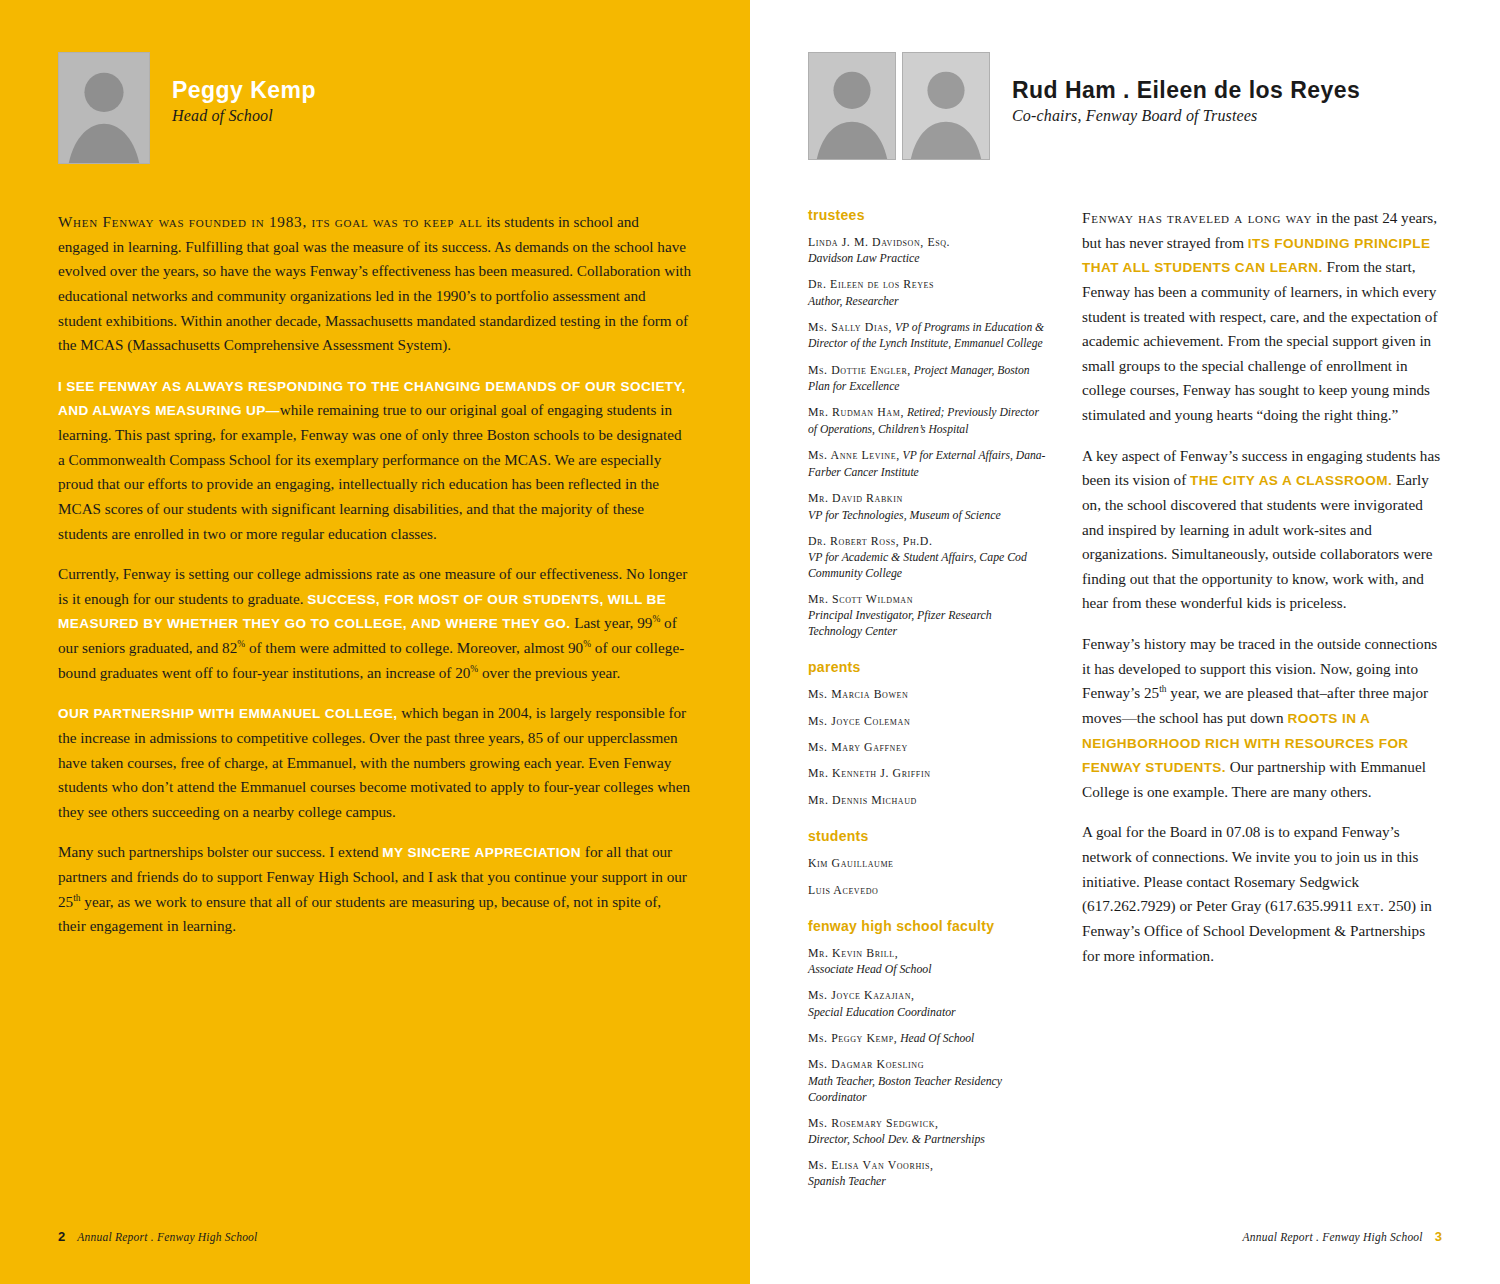Peggy Kemp
Head of School
When Fenway was founded in 1983, its goal was to keep all its students in school and engaged in learning. Fulfilling that goal was the measure of its success. As demands on the school have evolved over the years, so have the ways Fenway’s effectiveness has been measured. Collaboration with educational networks and community organizations led in the 1990’s to portfolio assessment and student exhibitions. Within another decade, Massachusetts mandated standardized testing in the form of the MCAS (Massachusetts Comprehensive Assessment System).
I see Fenway as always responding to the changing demands of our society, and always measuring up—while remaining true to our original goal of engaging students in learning. This past spring, for example, Fenway was one of only three Boston schools to be designated a Commonwealth Compass School for its exemplary performance on the MCAS. We are especially proud that our efforts to provide an engaging, intellectually rich education has been reflected in the MCAS scores of our students with significant learning disabilities, and that the majority of these students are enrolled in two or more regular education classes.
Currently, Fenway is setting our college admissions rate as one measure of our effectiveness. No longer is it enough for our students to graduate. Success, for most of our students, will be measured by whether they go to college, and where they go. Last year, 99% of our seniors graduated, and 82% of them were admitted to college. Moreover, almost 90% of our college-bound graduates went off to four-year institutions, an increase of 20% over the previous year.
Our partnership with Emmanuel College, which began in 2004, is largely responsible for the increase in admissions to competitive colleges. Over the past three years, 85 of our upperclassmen have taken courses, free of charge, at Emmanuel, with the numbers growing each year. Even Fenway students who don’t attend the Emmanuel courses become motivated to apply to four-year colleges when they see others succeeding on a nearby college campus.
Many such partnerships bolster our success. I extend my sincere appreciation for all that our partners and friends do to support Fenway High School, and I ask that you continue your support in our 25th year, as we work to ensure that all of our students are measuring up, because of, not in spite of, their engagement in learning.
2 Annual Report . Fenway High School
Rud Ham . Eileen de los Reyes
Co-chairs, Fenway Board of Trustees
trustees
Linda J. M. Davidson, Esq. Davidson Law Practice
Dr. Eileen de los Reyes Author, Researcher
Ms. Sally Dias, VP of Programs in Education & Director of the Lynch Institute, Emmanuel College
Ms. Dottie Engler, Project Manager, Boston Plan for Excellence
Mr. Rudman Ham, Retired; Previously Director of Operations, Children’s Hospital
Ms. Anne Levine, VP for External Affairs, Dana-Farber Cancer Institute
Mr. David Rabkin VP for Technologies, Museum of Science
Dr. Robert Ross, Ph.D. VP for Academic & Student Affairs, Cape Cod Community College
Mr. Scott Wildman Principal Investigator, Pfizer Research Technology Center
parents
Ms. Marcia Bowen
Ms. Joyce Coleman
Ms. Mary Gaffney
Mr. Kenneth J. Griffin
Mr. Dennis Michaud
students
Kim Gauillaume
Luis Acevedo
fenway high school faculty
Mr. Kevin Brill, Associate Head Of School
Ms. Joyce Kazajian, Special Education Coordinator
Ms. Peggy Kemp, Head Of School
Ms. Dagmar Koesling Math Teacher, Boston Teacher Residency Coordinator
Ms. Rosemary Sedgwick, Director, School Dev. & Partnerships
Ms. Elisa Van Voorhis, Spanish Teacher
Fenway has traveled a long way in the past 24 years, but has never strayed from its founding principle that all students can learn. From the start, Fenway has been a community of learners, in which every student is treated with respect, care, and the expectation of academic achievement. From the special support given in small groups to the special challenge of enrollment in college courses, Fenway has sought to keep young minds stimulated and young hearts “doing the right thing.”
A key aspect of Fenway’s success in engaging students has been its vision of the city as a classroom. Early on, the school discovered that students were invigorated and inspired by learning in adult work-sites and organizations. Simultaneously, outside collaborators were finding out that the opportunity to know, work with, and hear from these wonderful kids is priceless.
Fenway’s history may be traced in the outside connections it has developed to support this vision. Now, going into Fenway’s 25th year, we are pleased that–after three major moves—the school has put down roots in a neighborhood rich with resources for Fenway students. Our partnership with Emmanuel College is one example. There are many others.
A goal for the Board in 07.08 is to expand Fenway’s network of connections. We invite you to join us in this initiative. Please contact Rosemary Sedgwick (617.262.7929) or Peter Gray (617.635.9911 ext. 250) in Fenway’s Office of School Development & Partnerships for more information.
Annual Report . Fenway High School 3